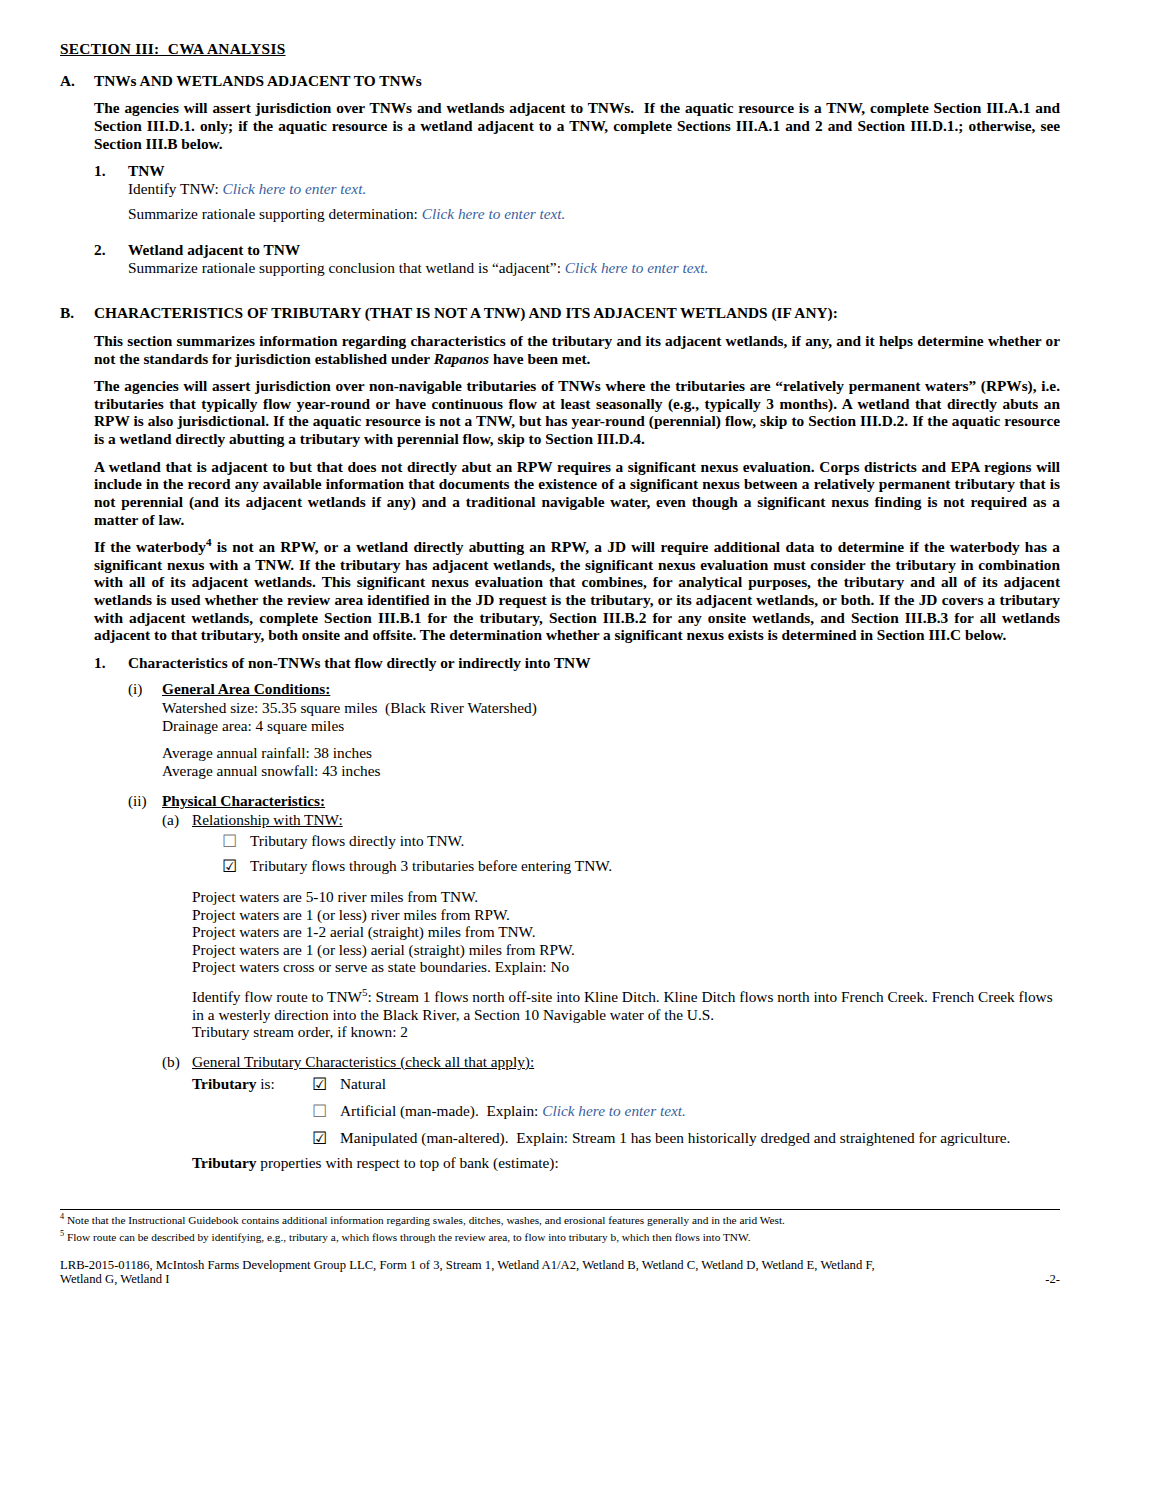SECTION III: CWA ANALYSIS
A.
TNWs AND WETLANDS ADJACENT TO TNWs
The agencies will assert jurisdiction over TNWs and wetlands adjacent to TNWs. If the aquatic resource is a TNW, complete Section III.A.1 and Section III.D.1. only; if the aquatic resource is a wetland adjacent to a TNW, complete Sections III.A.1 and 2 and Section III.D.1.; otherwise, see Section III.B below.
1.
TNW
Identify TNW: Click here to enter text.
Summarize rationale supporting determination: Click here to enter text.
2.
Wetland adjacent to TNW
Summarize rationale supporting conclusion that wetland is “adjacent”: Click here to enter text.
B.
CHARACTERISTICS OF TRIBUTARY (THAT IS NOT A TNW) AND ITS ADJACENT WETLANDS (IF ANY):
This section summarizes information regarding characteristics of the tributary and its adjacent wetlands, if any, and it helps determine whether or not the standards for jurisdiction established under Rapanos have been met.
The agencies will assert jurisdiction over non-navigable tributaries of TNWs where the tributaries are “relatively permanent waters” (RPWs), i.e. tributaries that typically flow year-round or have continuous flow at least seasonally (e.g., typically 3 months). A wetland that directly abuts an RPW is also jurisdictional. If the aquatic resource is not a TNW, but has year-round (perennial) flow, skip to Section III.D.2. If the aquatic resource is a wetland directly abutting a tributary with perennial flow, skip to Section III.D.4.
A wetland that is adjacent to but that does not directly abut an RPW requires a significant nexus evaluation. Corps districts and EPA regions will include in the record any available information that documents the existence of a significant nexus between a relatively permanent tributary that is not perennial (and its adjacent wetlands if any) and a traditional navigable water, even though a significant nexus finding is not required as a matter of law.
If the waterbody4 is not an RPW, or a wetland directly abutting an RPW, a JD will require additional data to determine if the waterbody has a significant nexus with a TNW. If the tributary has adjacent wetlands, the significant nexus evaluation must consider the tributary in combination with all of its adjacent wetlands. This significant nexus evaluation that combines, for analytical purposes, the tributary and all of its adjacent wetlands is used whether the review area identified in the JD request is the tributary, or its adjacent wetlands, or both. If the JD covers a tributary with adjacent wetlands, complete Section III.B.1 for the tributary, Section III.B.2 for any onsite wetlands, and Section III.B.3 for all wetlands adjacent to that tributary, both onsite and offsite. The determination whether a significant nexus exists is determined in Section III.C below.
1.
Characteristics of non-TNWs that flow directly or indirectly into TNW
(i)
General Area Conditions:
Watershed size: 35.35 square miles (Black River Watershed)
Drainage area: 4 square miles
Average annual rainfall: 38 inches
Average annual snowfall: 43 inches
(ii)
Physical Characteristics:
(a)
Relationship with TNW:
Tributary flows directly into TNW.
Tributary flows through 3 tributaries before entering TNW.
Project waters are 5-10 river miles from TNW.
Project waters are 1 (or less) river miles from RPW.
Project waters are 1-2 aerial (straight) miles from TNW.
Project waters are 1 (or less) aerial (straight) miles from RPW.
Project waters cross or serve as state boundaries. Explain: No
Identify flow route to TNW5: Stream 1 flows north off-site into Kline Ditch. Kline Ditch flows north into French Creek. French Creek flows in a westerly direction into the Black River, a Section 10 Navigable water of the U.S.
Tributary stream order, if known: 2
(b)
General Tributary Characteristics (check all that apply):
Tributary is:
Natural
Artificial (man-made). Explain: Click here to enter text.
Manipulated (man-altered). Explain: Stream 1 has been historically dredged and straightened for agriculture.
Tributary properties with respect to top of bank (estimate):
4 Note that the Instructional Guidebook contains additional information regarding swales, ditches, washes, and erosional features generally and in the arid West.
5 Flow route can be described by identifying, e.g., tributary a, which flows through the review area, to flow into tributary b, which then flows into TNW.
LRB-2015-01186, McIntosh Farms Development Group LLC, Form 1 of 3, Stream 1, Wetland A1/A2, Wetland B, Wetland C, Wetland D, Wetland E, Wetland F, Wetland G, Wetland I
-2-